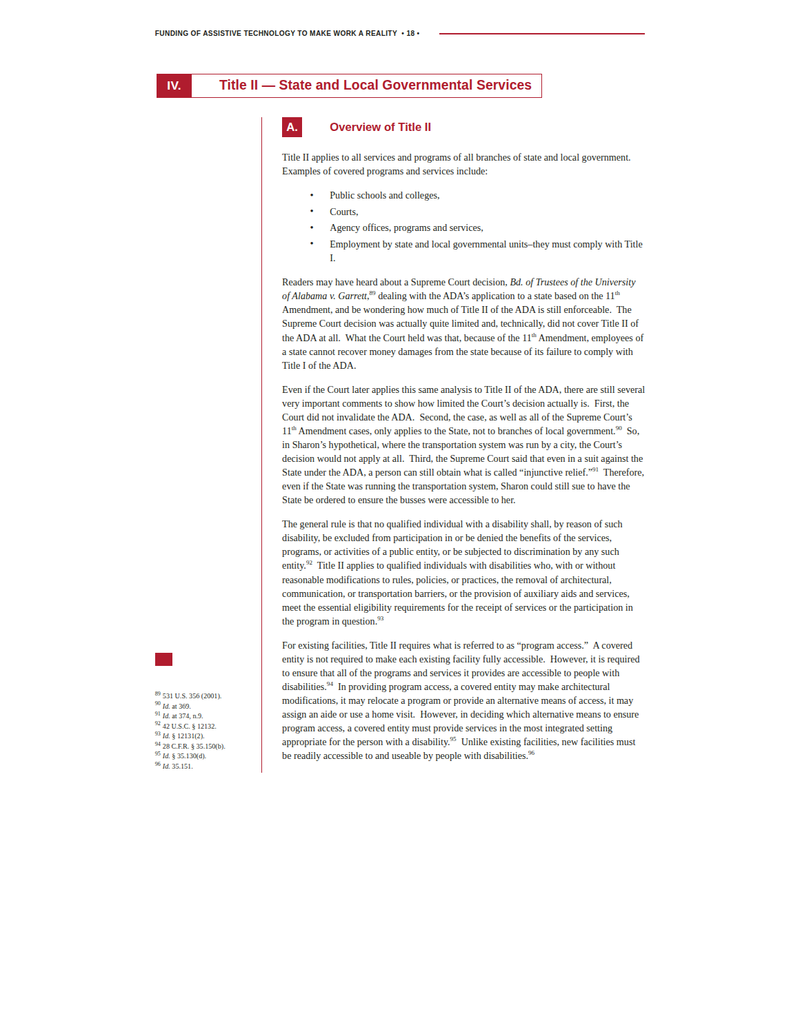FUNDING OF ASSISTIVE TECHNOLOGY TO MAKE WORK A REALITY • 18 •
IV.
Title II — State and Local Governmental Services
89 531 U.S. 356 (2001).
90 Id. at 369.
91 Id. at 374, n.9.
92 42 U.S.C. § 12132.
93 Id. § 12131(2).
94 28 C.F.R. § 35.150(b).
95 Id. § 35.130(d).
96 Id. 35.151.
A.
Overview of Title II
Title II applies to all services and programs of all branches of state and local government. Examples of covered programs and services include:
Public schools and colleges,
Courts,
Agency offices, programs and services,
Employment by state and local governmental units–they must comply with Title I.
Readers may have heard about a Supreme Court decision, Bd. of Trustees of the University of Alabama v. Garrett,89 dealing with the ADA’s application to a state based on the 11th Amendment, and be wondering how much of Title II of the ADA is still enforceable. The Supreme Court decision was actually quite limited and, technically, did not cover Title II of the ADA at all. What the Court held was that, because of the 11th Amendment, employees of a state cannot recover money damages from the state because of its failure to comply with Title I of the ADA.
Even if the Court later applies this same analysis to Title II of the ADA, there are still several very important comments to show how limited the Court’s decision actually is. First, the Court did not invalidate the ADA. Second, the case, as well as all of the Supreme Court’s 11th Amendment cases, only applies to the State, not to branches of local government.90 So, in Sharon’s hypothetical, where the transportation system was run by a city, the Court’s decision would not apply at all. Third, the Supreme Court said that even in a suit against the State under the ADA, a person can still obtain what is called “injunctive relief.”91 Therefore, even if the State was running the transportation system, Sharon could still sue to have the State be ordered to ensure the busses were accessible to her.
The general rule is that no qualified individual with a disability shall, by reason of such disability, be excluded from participation in or be denied the benefits of the services, programs, or activities of a public entity, or be subjected to discrimination by any such entity.92 Title II applies to qualified individuals with disabilities who, with or without reasonable modifications to rules, policies, or practices, the removal of architectural, communication, or transportation barriers, or the provision of auxiliary aids and services, meet the essential eligibility requirements for the receipt of services or the participation in the program in question.93
For existing facilities, Title II requires what is referred to as “program access.” A covered entity is not required to make each existing facility fully accessible. However, it is required to ensure that all of the programs and services it provides are accessible to people with disabilities.94 In providing program access, a covered entity may make architectural modifications, it may relocate a program or provide an alternative means of access, it may assign an aide or use a home visit. However, in deciding which alternative means to ensure program access, a covered entity must provide services in the most integrated setting appropriate for the person with a disability.95 Unlike existing facilities, new facilities must be readily accessible to and useable by people with disabilities.96